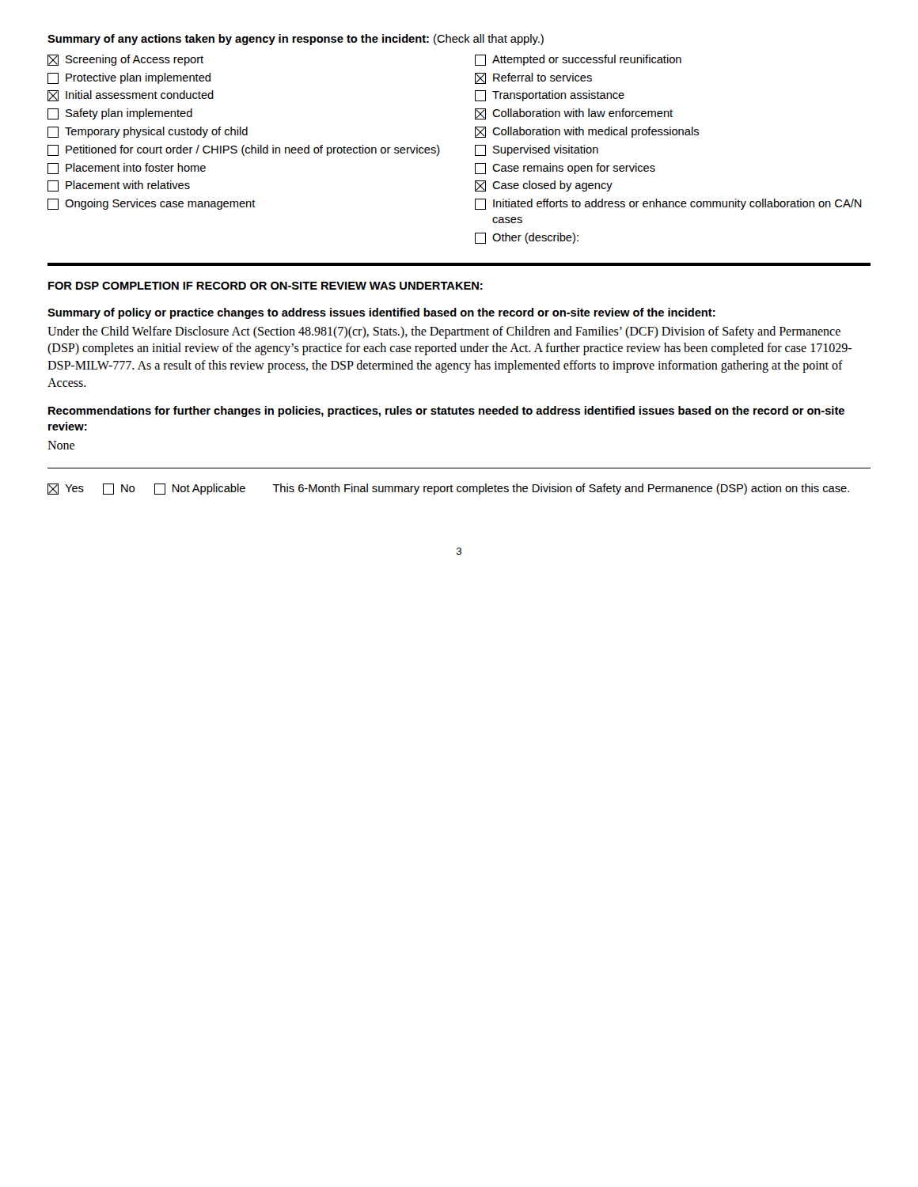Summary of any actions taken by agency in response to the incident: (Check all that apply.)
Screening of Access report
Protective plan implemented
Initial assessment conducted
Safety plan implemented
Temporary physical custody of child
Petitioned for court order / CHIPS (child in need of protection or services)
Placement into foster home
Placement with relatives
Ongoing Services case management
Attempted or successful reunification
Referral to services
Transportation assistance
Collaboration with law enforcement
Collaboration with medical professionals
Supervised visitation
Case remains open for services
Case closed by agency
Initiated efforts to address or enhance community collaboration on CA/N cases
Other (describe):
FOR DSP COMPLETION IF RECORD OR ON-SITE REVIEW WAS UNDERTAKEN:
Summary of policy or practice changes to address issues identified based on the record or on-site review of the incident:
Under the Child Welfare Disclosure Act (Section 48.981(7)(cr), Stats.), the Department of Children and Families’ (DCF) Division of Safety and Permanence (DSP) completes an initial review of the agency’s practice for each case reported under the Act. A further practice review has been completed for case 171029-DSP-MILW-777. As a result of this review process, the DSP determined the agency has implemented efforts to improve information gathering at the point of Access.
Recommendations for further changes in policies, practices, rules or statutes needed to address identified issues based on the record or on-site review:
None
Yes No Not Applicable This 6-Month Final summary report completes the Division of Safety and Permanence (DSP) action on this case.
3